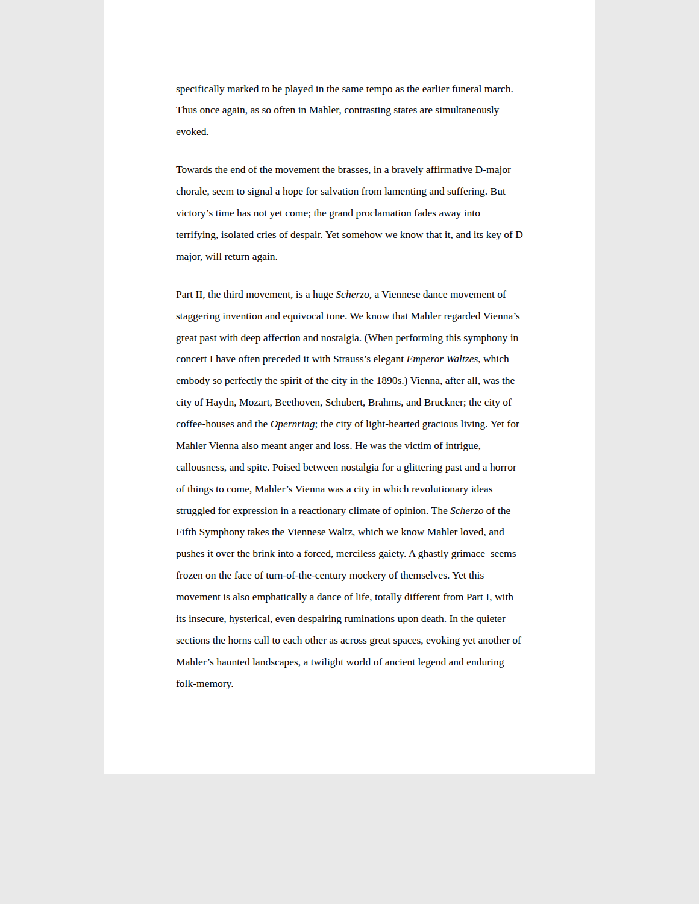specifically marked to be played in the same tempo as the earlier funeral march. Thus once again, as so often in Mahler, contrasting states are simultaneously evoked.
Towards the end of the movement the brasses, in a bravely affirmative D-major chorale, seem to signal a hope for salvation from lamenting and suffering. But victory’s time has not yet come; the grand proclamation fades away into terrifying, isolated cries of despair. Yet somehow we know that it, and its key of D major, will return again.
Part II, the third movement, is a huge Scherzo, a Viennese dance movement of staggering invention and equivocal tone. We know that Mahler regarded Vienna’s great past with deep affection and nostalgia. (When performing this symphony in concert I have often preceded it with Strauss’s elegant Emperor Waltzes, which embody so perfectly the spirit of the city in the 1890s.) Vienna, after all, was the city of Haydn, Mozart, Beethoven, Schubert, Brahms, and Bruckner; the city of coffee-houses and the Opernring; the city of light-hearted gracious living. Yet for Mahler Vienna also meant anger and loss. He was the victim of intrigue, callousness, and spite. Poised between nostalgia for a glittering past and a horror of things to come, Mahler’s Vienna was a city in which revolutionary ideas struggled for expression in a reactionary climate of opinion. The Scherzo of the Fifth Symphony takes the Viennese Waltz, which we know Mahler loved, and pushes it over the brink into a forced, merciless gaiety. A ghastly grimace seems frozen on the face of turn-of-the-century mockery of themselves. Yet this movement is also emphatically a dance of life, totally different from Part I, with its insecure, hysterical, even despairing ruminations upon death. In the quieter sections the horns call to each other as across great spaces, evoking yet another of Mahler’s haunted landscapes, a twilight world of ancient legend and enduring folk-memory.